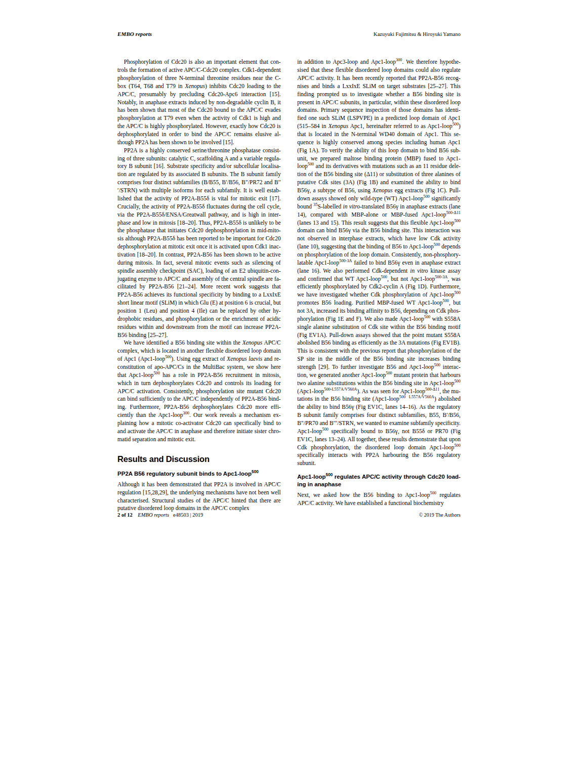EMBO reports
Kazuyuki Fujimitsu & Hiroyuki Yamano
Phosphorylation of Cdc20 is also an important element that controls the formation of active APC/C-Cdc20 complex. Cdk1-dependent phosphorylation of three N-terminal threonine residues near the C-box (T64, T68 and T79 in Xenopus) inhibits Cdc20 loading to the APC/C, presumably by precluding Cdc20-Apc6 interaction [15]. Notably, in anaphase extracts induced by non-degradable cyclin B, it has been shown that most of the Cdc20 bound to the APC/C evades phosphorylation at T79 even when the activity of Cdk1 is high and the APC/C is highly phosphorylated. However, exactly how Cdc20 is dephosphorylated in order to bind the APC/C remains elusive although PP2A has been shown to be involved [15].
PP2A is a highly conserved serine/threonine phosphatase consisting of three subunits: catalytic C, scaffolding A and a variable regulatory B subunit [16]. Substrate specificity and/or subcellular localisation are regulated by its associated B subunits. The B subunit family comprises four distinct subfamilies (B/B55, B′/B56, B″/PR72 and B′′′/STRN) with multiple isoforms for each subfamily. It is well established that the activity of PP2A-B55δ is vital for mitotic exit [17]. Crucially, the activity of PP2A-B55δ fluctuates during the cell cycle, via the PP2A-B55δ/ENSA/Greatwall pathway, and is high in interphase and low in mitosis [18–20]. Thus, PP2A-B55δ is unlikely to be the phosphatase that initiates Cdc20 dephosphorylation in mid-mitosis although PP2A-B55δ has been reported to be important for Cdc20 dephosphorylation at mitotic exit once it is activated upon Cdk1 inactivation [18–20]. In contrast, PP2A-B56 has been shown to be active during mitosis. In fact, several mitotic events such as silencing of spindle assembly checkpoint (SAC), loading of an E2 ubiquitin-conjugating enzyme to APC/C and assembly of the central spindle are facilitated by PP2A-B56 [21–24]. More recent work suggests that PP2A-B56 achieves its functional specificity by binding to a LxxIxE short linear motif (SLiM) in which Glu (E) at position 6 is crucial, but position 1 (Leu) and position 4 (Ile) can be replaced by other hydrophobic residues, and phosphorylation or the enrichment of acidic residues within and downstream from the motif can increase PP2A-B56 binding [25–27].
We have identified a B56 binding site within the Xenopus APC/C complex, which is located in another flexible disordered loop domain of Apc1 (Apc1-loop500). Using egg extract of Xenopus laevis and reconstitution of apo-APC/Cs in the MultiBac system, we show here that Apc1-loop500 has a role in PP2A-B56 recruitment in mitosis, which in turn dephosphorylates Cdc20 and controls its loading for APC/C activation. Consistently, phosphorylation site mutant Cdc20 can bind sufficiently to the APC/C independently of PP2A-B56 binding. Furthermore, PP2A-B56 dephosphorylates Cdc20 more efficiently than the Apc1-loop300. Our work reveals a mechanism explaining how a mitotic co-activator Cdc20 can specifically bind to and activate the APC/C in anaphase and therefore initiate sister chromatid separation and mitotic exit.
Results and Discussion
PP2A B56 regulatory subunit binds to Apc1-loop500
Although it has been demonstrated that PP2A is involved in APC/C regulation [15,28,29], the underlying mechanisms have not been well characterised. Structural studies of the APC/C hinted that there are putative disordered loop domains in the APC/C complex
in addition to Apc3-loop and Apc1-loop300. We therefore hypothesised that these flexible disordered loop domains could also regulate APC/C activity. It has been recently reported that PP2A-B56 recognises and binds a LxxIxE SLiM on target substrates [25–27]. This finding prompted us to investigate whether a B56 binding site is present in APC/C subunits, in particular, within these disordered loop domains. Primary sequence inspection of those domains has identified one such SLiM (LSPVPE) in a predicted loop domain of Apc1 (515–584 in Xenopus Apc1, hereinafter referred to as Apc1-loop500) that is located in the N-terminal WD40 domain of Apc1. This sequence is highly conserved among species including human Apc1 (Fig 1A). To verify the ability of this loop domain to bind B56 subunit, we prepared maltose binding protein (MBP) fused to Apc1-loop500 and its derivatives with mutations such as an 11 residue deletion of the B56 binding site (Δ11) or substitution of three alanines of putative Cdk sites (3A) (Fig 1B) and examined the ability to bind B56γ, a subtype of B56, using Xenopus egg extracts (Fig 1C). Pull-down assays showed only wild-type (WT) Apc1-loop500 significantly bound 35S-labelled in vitro-translated B56γ in anaphase extracts (lane 14), compared with MBP-alone or MBP-fused Apc1-loop500-Δ11 (lanes 13 and 15). This result suggests that this flexible Apc1-loop500 domain can bind B56γ via the B56 binding site. This interaction was not observed in interphase extracts, which have low Cdk activity (lane 10), suggesting that the binding of B56 to Apc1-loop500 depends on phosphorylation of the loop domain. Consistently, non-phosphorylatable Apc1-loop500-3A failed to bind B56γ even in anaphase extract (lane 16). We also performed Cdk-dependent in vitro kinase assay and confirmed that WT Apc1-loop500, but not Apc1-loop500-3A, was efficiently phosphorylated by Cdk2-cyclin A (Fig 1D). Furthermore, we have investigated whether Cdk phosphorylation of Apc1-loop500 promotes B56 loading. Purified MBP-fused WT Apc1-loop500, but not 3A, increased its binding affinity to B56, depending on Cdk phosphorylation (Fig 1E and F). We also made Apc1-loop500 with S558A single alanine substitution of Cdk site within the B56 binding motif (Fig EV1A). Pull-down assays showed that the point mutant S558A abolished B56 binding as efficiently as the 3A mutations (Fig EV1B). This is consistent with the previous report that phosphorylation of the SP site in the middle of the B56 binding site increases binding strength [29]. To further investigate B56 and Apc1-loop500 interaction, we generated another Apc1-loop500 mutant protein that harbours two alanine substitutions within the B56 binding site in Apc1-loop500 (Apc1-loop500-L557A/V560A). As was seen for Apc1-loop500-Δ11, the mutations in the B56 binding site (Apc1-loop500 L557A/V560A) abolished the ability to bind B56γ (Fig EV1C, lanes 14–16). As the regulatory B subunit family comprises four distinct subfamilies, B55, B′/B56, B″/PR70 and B′′′/STRN, we wanted to examine subfamily specificity. Apc1-loop500 specifically bound to B56γ, not B55δ or PR70 (Fig EV1C, lanes 13–24). All together, these results demonstrate that upon Cdk phosphorylation, the disordered loop domain Apc1-loop500 specifically interacts with PP2A harbouring the B56 regulatory subunit.
Apc1-loop500 regulates APC/C activity through Cdc20 loading in anaphase
Next, we asked how the B56 binding to Apc1-loop500 regulates APC/C activity. We have established a functional biochemistry
2 of 12 EMBO reports e48503 | 2019
© 2019 The Authors